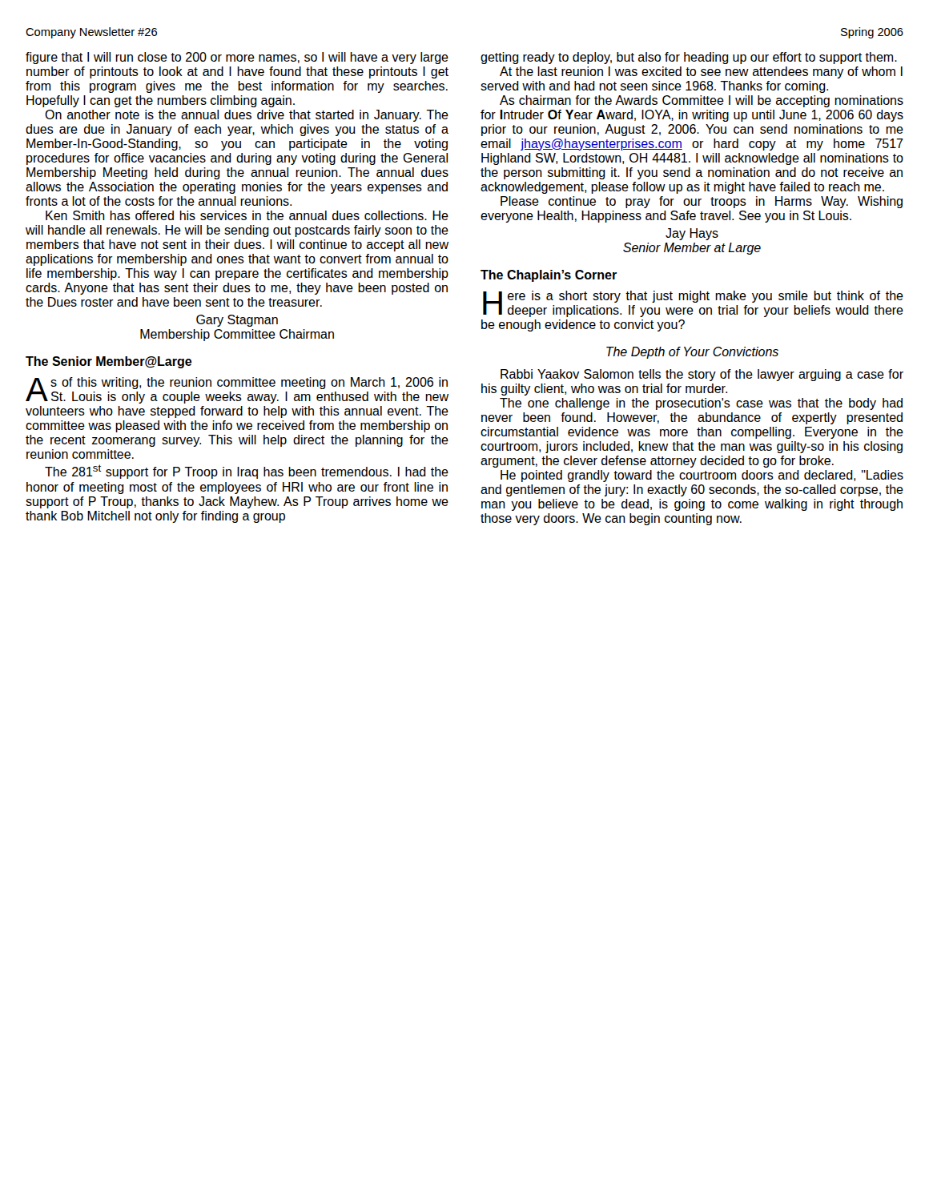Company Newsletter #26 Spring 2006
figure that I will run close to 200 or more names, so I will have a very large number of printouts to look at and I have found that these printouts I get from this program gives me the best information for my searches. Hopefully I can get the numbers climbing again.
On another note is the annual dues drive that started in January. The dues are due in January of each year, which gives you the status of a Member-In-Good-Standing, so you can participate in the voting procedures for office vacancies and during any voting during the General Membership Meeting held during the annual reunion. The annual dues allows the Association the operating monies for the years expenses and fronts a lot of the costs for the annual reunions.
Ken Smith has offered his services in the annual dues collections. He will handle all renewals. He will be sending out postcards fairly soon to the members that have not sent in their dues. I will continue to accept all new applications for membership and ones that want to convert from annual to life membership. This way I can prepare the certificates and membership cards. Anyone that has sent their dues to me, they have been posted on the Dues roster and have been sent to the treasurer.
Gary Stagman
Membership Committee Chairman
The Senior Member@Large
As of this writing, the reunion committee meeting on March 1, 2006 in St. Louis is only a couple weeks away. I am enthused with the new volunteers who have stepped forward to help with this annual event. The committee was pleased with the info we received from the membership on the recent zoomerang survey. This will help direct the planning for the reunion committee.
The 281st support for P Troop in Iraq has been tremendous. I had the honor of meeting most of the employees of HRI who are our front line in support of P Troup, thanks to Jack Mayhew. As P Troup arrives home we thank Bob Mitchell not only for finding a group
getting ready to deploy, but also for heading up our effort to support them.
At the last reunion I was excited to see new attendees many of whom I served with and had not seen since 1968. Thanks for coming.
As chairman for the Awards Committee I will be accepting nominations for Intruder Of Year Award, IOYA, in writing up until June 1, 2006 60 days prior to our reunion, August 2, 2006. You can send nominations to me email jhays@haysenterprises.com or hard copy at my home 7517 Highland SW, Lordstown, OH 44481. I will acknowledge all nominations to the person submitting it. If you send a nomination and do not receive an acknowledgement, please follow up as it might have failed to reach me.
Please continue to pray for our troops in Harms Way. Wishing everyone Health, Happiness and Safe travel. See you in St Louis.
Jay Hays
Senior Member at Large
The Chaplain’s Corner
Here is a short story that just might make you smile but think of the deeper implications. If you were on trial for your beliefs would there be enough evidence to convict you?
The Depth of Your Convictions
Rabbi Yaakov Salomon tells the story of the lawyer arguing a case for his guilty client, who was on trial for murder.
The one challenge in the prosecution's case was that the body had never been found. However, the abundance of expertly presented circumstantial evidence was more than compelling. Everyone in the courtroom, jurors included, knew that the man was guilty-so in his closing argument, the clever defense attorney decided to go for broke.
He pointed grandly toward the courtroom doors and declared, "Ladies and gentlemen of the jury: In exactly 60 seconds, the so-called corpse, the man you believe to be dead, is going to come walking in right through those very doors. We can begin counting now.